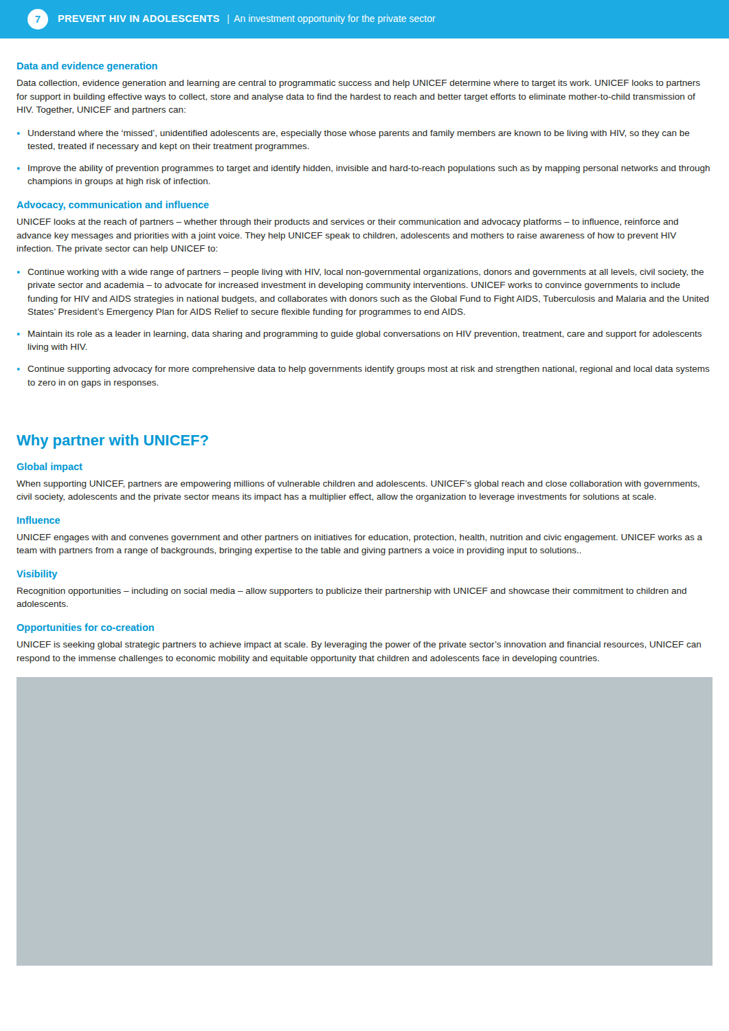7
Prevent HIV in Adolescents |An investment opportunity for the private sector
Data and evidence generation
Data collection, evidence generation and learning are central to programmatic success and help UNICEF determine where to target its work. UNICEF looks to partners for support in building effective ways to collect, store and analyse data to find the hardest to reach and better target efforts to eliminate mother-to-child transmission of HIV. Together, UNICEF and partners can:
Understand where the ‘missed’, unidentified adolescents are, especially those whose parents and family members are known to be living with HIV, so they can be tested, treated if necessary and kept on their treatment programmes.
Improve the ability of prevention programmes to target and identify hidden, invisible and hard-to-reach populations such as by mapping personal networks and through champions in groups at high risk of infection.
Advocacy, communication and influence
UNICEF looks at the reach of partners – whether through their products and services or their communication and advocacy platforms – to influence, reinforce and advance key messages and priorities with a joint voice. They help UNICEF speak to children, adolescents and mothers to raise awareness of how to prevent HIV infection. The private sector can help UNICEF to:
Continue working with a wide range of partners – people living with HIV, local non-governmental organizations, donors and governments at all levels, civil society, the private sector and academia – to advocate for increased investment in developing community interventions. UNICEF works to convince governments to include funding for HIV and AIDS strategies in national budgets, and collaborates with donors such as the Global Fund to Fight AIDS, Tuberculosis and Malaria and the United States’ President’s Emergency Plan for AIDS Relief to secure flexible funding for programmes to end AIDS.
Maintain its role as a leader in learning, data sharing and programming to guide global conversations on HIV prevention, treatment, care and support for adolescents living with HIV.
Continue supporting advocacy for more comprehensive data to help governments identify groups most at risk and strengthen national, regional and local data systems to zero in on gaps in responses.
Why partner with UNICEF?
Global impact
When supporting UNICEF, partners are empowering millions of vulnerable children and adolescents. UNICEF’s global reach and close collaboration with governments, civil society, adolescents and the private sector means its impact has a multiplier effect, allow the organization to leverage investments for solutions at scale.
Influence
UNICEF engages with and convenes government and other partners on initiatives for education, protection, health, nutrition and civic engagement. UNICEF works as a team with partners from a range of backgrounds, bringing expertise to the table and giving partners a voice in providing input to solutions..
Visibility
Recognition opportunities – including on social media – allow supporters to publicize their partnership with UNICEF and showcase their commitment to children and adolescents.
Opportunities for co-creation
UNICEF is seeking global strategic partners to achieve impact at scale. By leveraging the power of the private sector’s innovation and financial resources, UNICEF can respond to the immense challenges to economic mobility and equitable opportunity that children and adolescents face in developing countries.
© UNICEF/UN0294586/FRANK DEJONGH